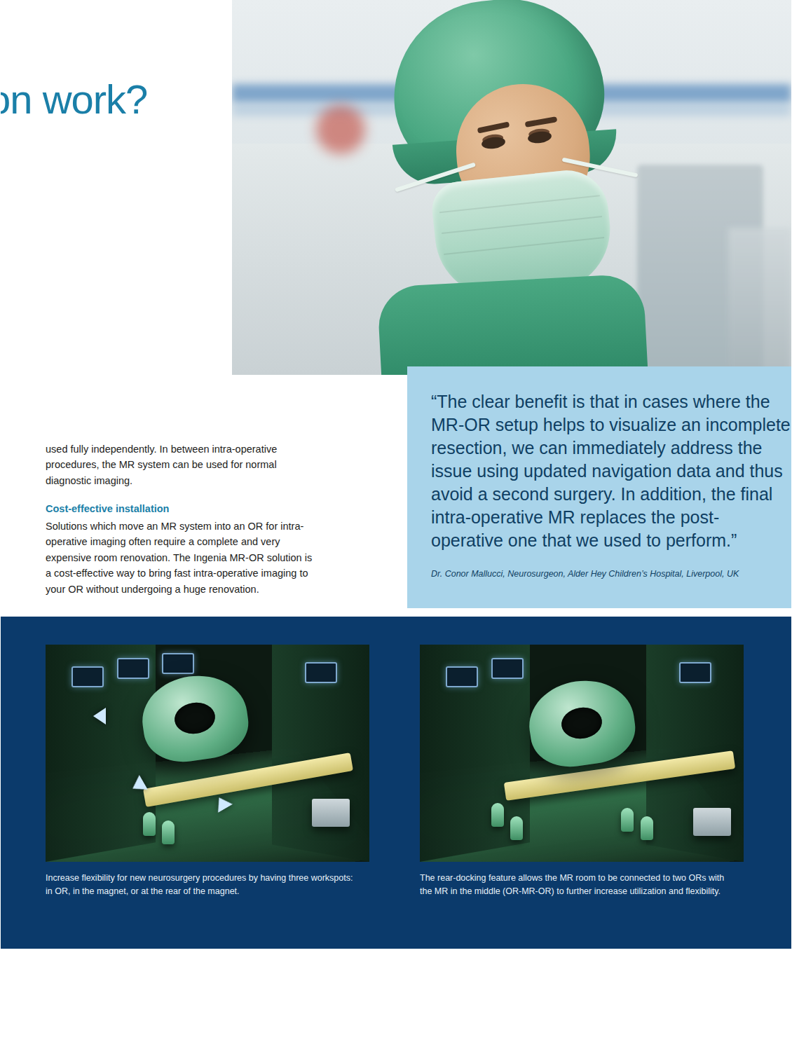on work?
“The clear benefit is that in cases where the MR-OR setup helps to visualize an incomplete resection, we can immediately address the issue using updated navigation data and thus avoid a second surgery. In addition, the final intra-operative MR replaces the post-operative one that we used to perform.”
Dr. Conor Mallucci, Neurosurgeon, Alder Hey Children’s Hospital, Liverpool, UK
used fully independently. In between intra-operative procedures, the MR system can be used for normal diagnostic imaging.
Cost-effective installation
Solutions which move an MR system into an OR for intra-operative imaging often require a complete and very expensive room renovation. The Ingenia MR-OR solution is a cost-effective way to bring fast intra-operative imaging to your OR without undergoing a huge renovation.
Increase flexibility for new neurosurgery procedures by having three workspots: in OR, in the magnet, or at the rear of the magnet.
The rear-docking feature allows the MR room to be connected to two ORs with the MR in the middle (OR-MR-OR) to further increase utilization and flexibility.